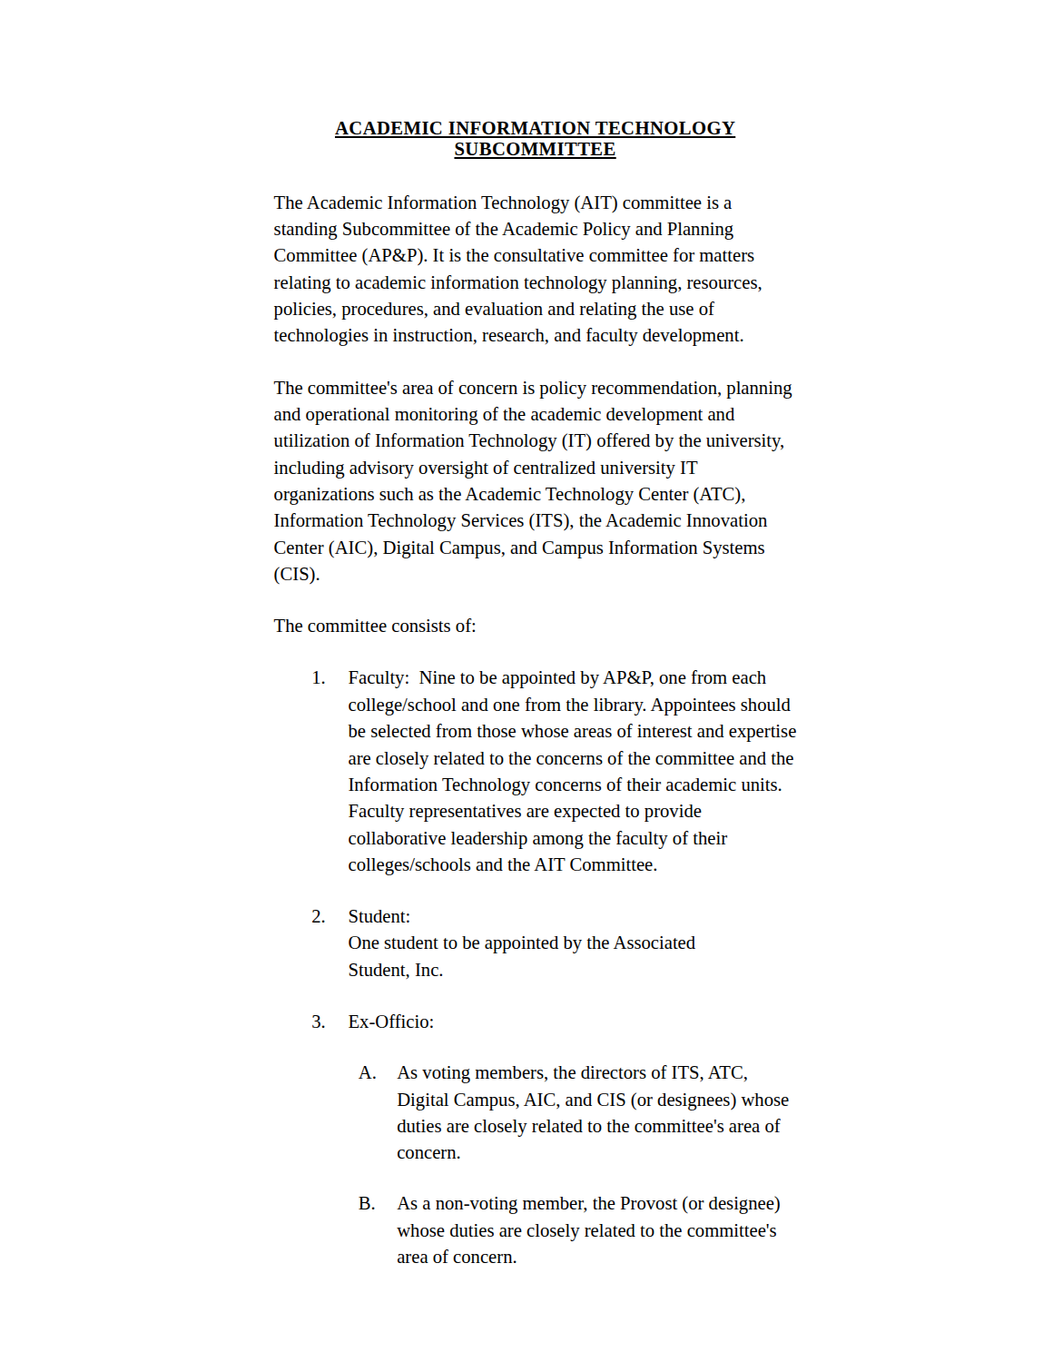ACADEMIC INFORMATION TECHNOLOGY SUBCOMMITTEE
The Academic Information Technology (AIT) committee is a standing Subcommittee of the Academic Policy and Planning Committee (AP&P). It is the consultative committee for matters relating to academic information technology planning, resources, policies, procedures, and evaluation and relating the use of technologies in instruction, research, and faculty development.
The committee's area of concern is policy recommendation, planning and operational monitoring of the academic development and utilization of Information Technology (IT) offered by the university, including advisory oversight of centralized university IT organizations such as the Academic Technology Center (ATC), Information Technology Services (ITS), the Academic Innovation Center (AIC), Digital Campus, and Campus Information Systems (CIS).
The committee consists of:
1. Faculty: Nine to be appointed by AP&P, one from each college/school and one from the library. Appointees should be selected from those whose areas of interest and expertise are closely related to the concerns of the committee and the Information Technology concerns of their academic units. Faculty representatives are expected to provide collaborative leadership among the faculty of their colleges/schools and the AIT Committee.
2. Student: One student to be appointed by the Associated Student, Inc.
3. Ex-Officio:
A. As voting members, the directors of ITS, ATC, Digital Campus, AIC, and CIS (or designees) whose duties are closely related to the committee's area of concern.
B. As a non-voting member, the Provost (or designee) whose duties are closely related to the committee's area of concern.